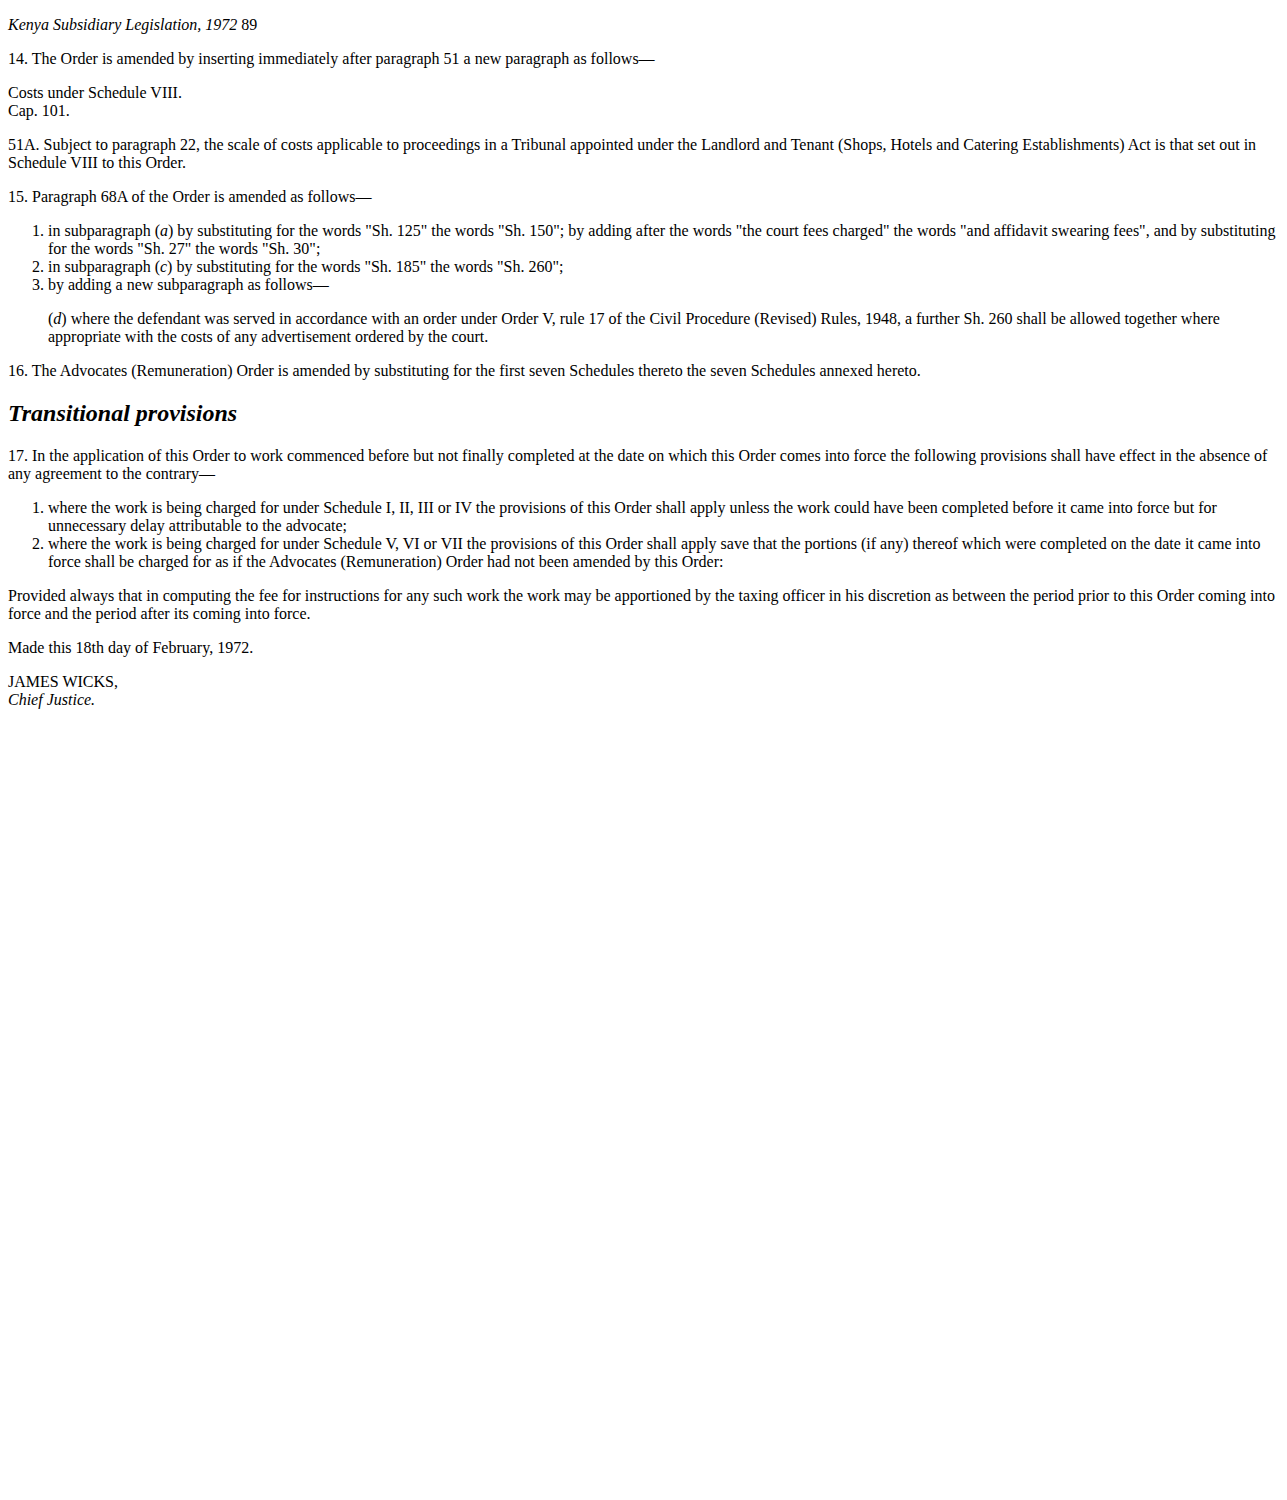Kenya Subsidiary Legislation, 1972 89
14. The Order is amended by inserting immediately after paragraph 51 a new paragraph as follows—
Costs under Schedule VIII.
Cap. 101.
51A. Subject to paragraph 22, the scale of costs applicable to proceedings in a Tribunal appointed under the Landlord and Tenant (Shops, Hotels and Catering Establishments) Act is that set out in Schedule VIII to this Order.
15. Paragraph 68A of the Order is amended as follows—
in subparagraph (a) by substituting for the words "Sh. 125" the words "Sh. 150"; by adding after the words "the court fees charged" the words "and affidavit swearing fees", and by substituting for the words "Sh. 27" the words "Sh. 30";
in subparagraph (c) by substituting for the words "Sh. 185" the words "Sh. 260";
by adding a new subparagraph as follows—
(d) where the defendant was served in accordance with an order under Order V, rule 17 of the Civil Procedure (Revised) Rules, 1948, a further Sh. 260 shall be allowed together where appropriate with the costs of any advertisement ordered by the court.
16. The Advocates (Remuneration) Order is amended by substituting for the first seven Schedules thereto the seven Schedules annexed hereto.
Transitional provisions
17. In the application of this Order to work commenced before but not finally completed at the date on which this Order comes into force the following provisions shall have effect in the absence of any agreement to the contrary—
where the work is being charged for under Schedule I, II, III or IV the provisions of this Order shall apply unless the work could have been completed before it came into force but for unnecessary delay attributable to the advocate;
where the work is being charged for under Schedule V, VI or VII the provisions of this Order shall apply save that the portions (if any) thereof which were completed on the date it came into force shall be charged for as if the Advocates (Remuneration) Order had not been amended by this Order:
Provided always that in computing the fee for instructions for any such work the work may be apportioned by the taxing officer in his discretion as between the period prior to this Order coming into force and the period after its coming into force.
Made this 18th day of February, 1972.
JAMES WICKS,
Chief Justice.